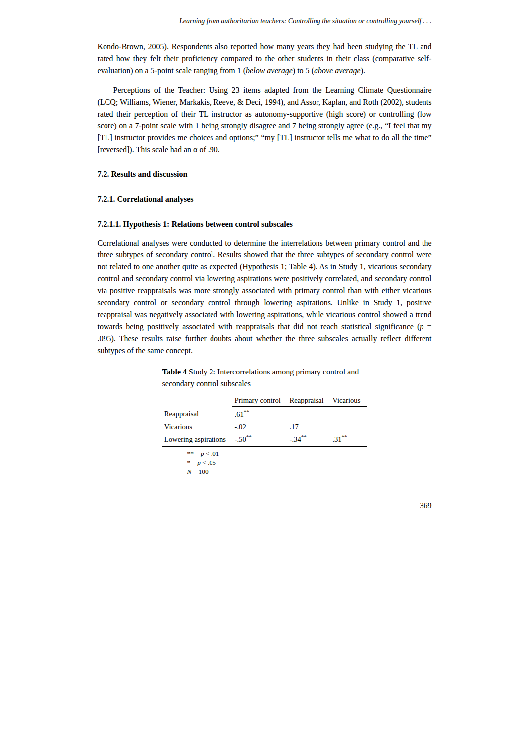Learning from authoritarian teachers: Controlling the situation or controlling yourself . . .
Kondo-Brown, 2005). Respondents also reported how many years they had been studying the TL and rated how they felt their proficiency compared to the other students in their class (comparative self-evaluation) on a 5-point scale ranging from 1 (below average) to 5 (above average).
Perceptions of the Teacher: Using 23 items adapted from the Learning Climate Questionnaire (LCQ; Williams, Wiener, Markakis, Reeve, & Deci, 1994), and Assor, Kaplan, and Roth (2002), students rated their perception of their TL instructor as autonomy-supportive (high score) or controlling (low score) on a 7-point scale with 1 being strongly disagree and 7 being strongly agree (e.g., “I feel that my [TL] instructor provides me choices and options;” “my [TL] instructor tells me what to do all the time” [reversed]). This scale had an α of .90.
7.2. Results and discussion
7.2.1. Correlational analyses
7.2.1.1. Hypothesis 1: Relations between control subscales
Correlational analyses were conducted to determine the interrelations between primary control and the three subtypes of secondary control. Results showed that the three subtypes of secondary control were not related to one another quite as expected (Hypothesis 1; Table 4). As in Study 1, vicarious secondary control and secondary control via lowering aspirations were positively correlated, and secondary control via positive reappraisals was more strongly associated with primary control than with either vicarious secondary control or secondary control through lowering aspirations. Unlike in Study 1, positive reappraisal was negatively associated with lowering aspirations, while vicarious control showed a trend towards being positively associated with reappraisals that did not reach statistical significance (p = .095). These results raise further doubts about whether the three subscales actually reflect different subtypes of the same concept.
Table 4 Study 2: Intercorrelations among primary control and secondary control subscales
| | Primary control | Reappraisal | Vicarious |
| --- | --- | --- | --- |
| Reappraisal | .61 ** | | |
| Vicarious | -.02 | .17 | |
| Lowering aspirations | -.50 ** | -.34 ** | .31 ** |
** = p < .01
* = p < .05
N = 100
369